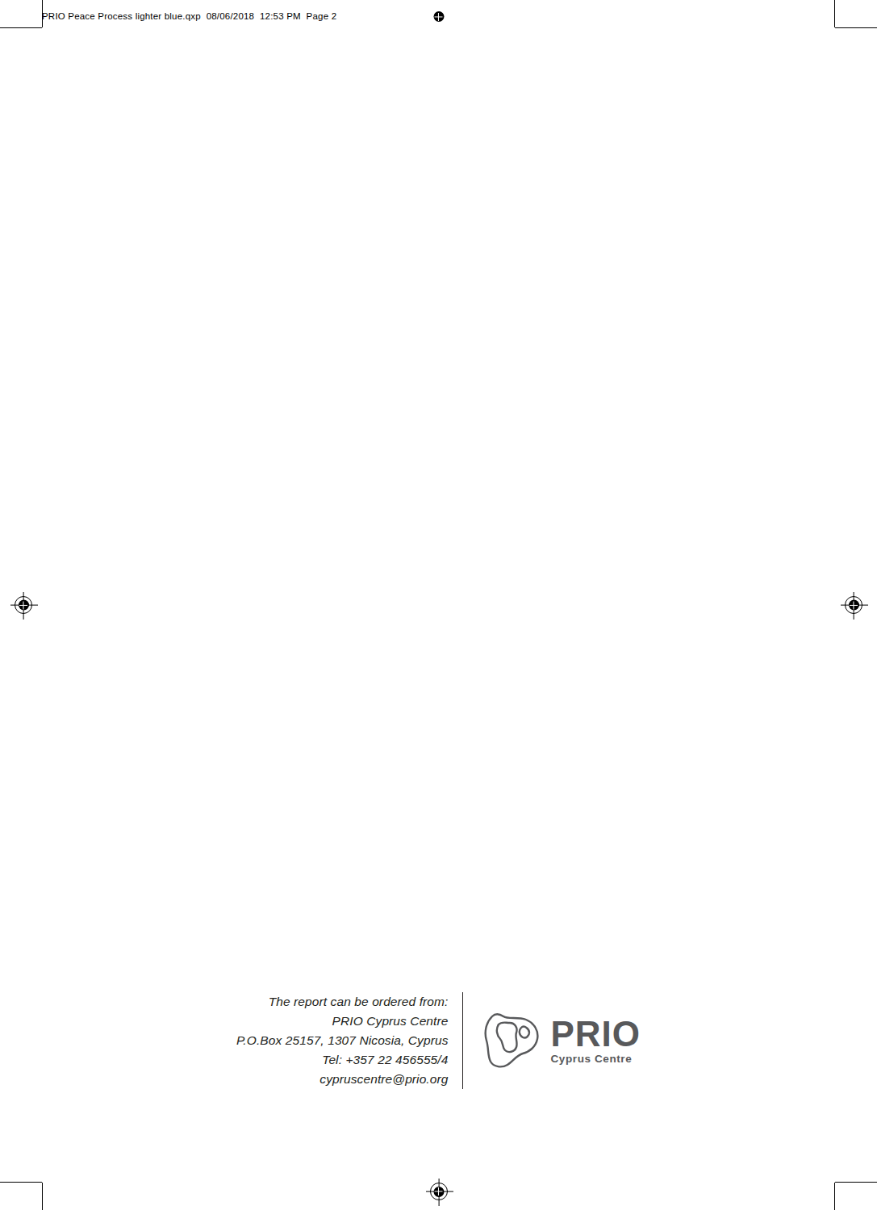PRIO Peace Process lighter blue.qxp 08/06/2018 12:53 PM Page 2
The report can be ordered from:
PRIO Cyprus Centre
P.O.Box 25157, 1307 Nicosia, Cyprus
Tel: +357 22 456555/4
cypruscentre@prio.org
PRIO Cyprus Centre